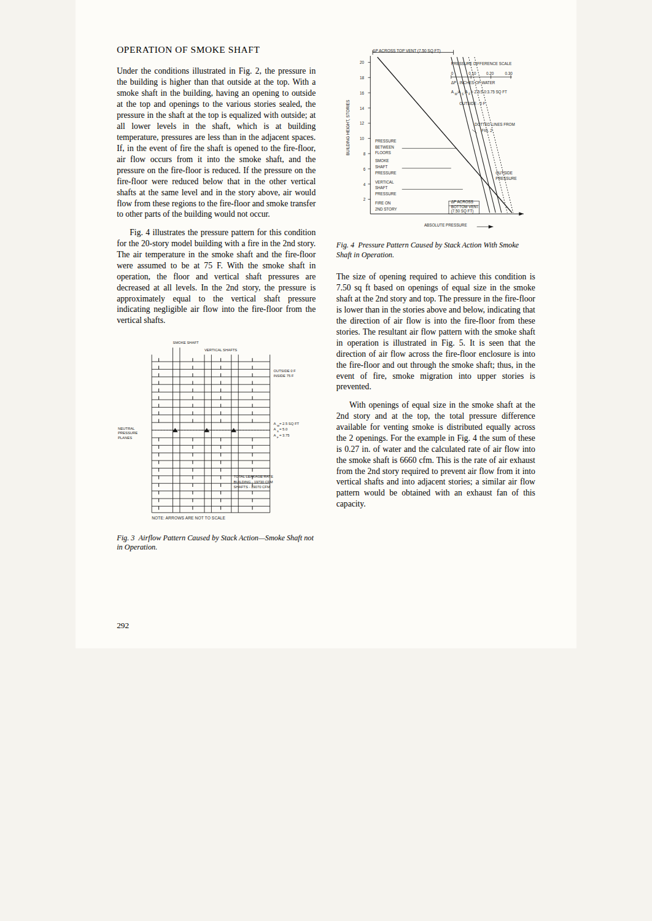Operation of Smoke Shaft
Under the conditions illustrated in Fig. 2, the pressure in the building is higher than that outside at the top. With a smoke shaft in the building, having an opening to outside at the top and openings to the various stories sealed, the pressure in the shaft at the top is equalized with outside; at all lower levels in the shaft, which is at building temperature, pressures are less than in the adjacent spaces. If, in the event of fire the shaft is opened to the fire-floor, air flow occurs from it into the smoke shaft, and the pressure on the fire-floor is reduced. If the pressure on the fire-floor were reduced below that in the other vertical shafts at the same level and in the story above, air would flow from these regions to the fire-floor and smoke transfer to other parts of the building would not occur.
Fig. 4 illustrates the pressure pattern for this condition for the 20-story model building with a fire in the 2nd story. The air temperature in the smoke shaft and the fire-floor were assumed to be at 75 F. With the smoke shaft in operation, the floor and vertical shaft pressures are decreased at all levels. In the 2nd story, the pressure is approximately equal to the vertical shaft pressure indicating negligible air flow into the fire-floor from the vertical shafts.
SMOKE SHAFT VERTICAL SHAFTS OUTSIDE 0 F INSIDE 75 F AW= 2.5 SQ FT AS= 5.0 AF= 3.75 NEUTRAL PRESSURE PLANES TOTAL LEAKAGE RATE BUILDING - 19730 CFM SHAFTS - 19070 CFM NOTE: ARROWS ARE NOT TO SCALE
Fig. 3 Airflow Pattern Caused by Stack Action—Smoke Shaft not in Operation.
20 18 16 14 12 10 8 6 4 2 BUILDING HEIGHT, STORIES PRESSURE DIFFERENCE SCALE 0 0.10 0.20 0.30 ΔP - INCHES OF WATER AW:AS:AF= 2.5:5.0:3.75 SQ FT OUTSIDE - 0 F ΔP ACROSS TOP VENT (7.50 SQ FT) DOTTED LINES FROM FIG. 2 PRESSURE BETWEEN FLOORS SMOKE SHAFT PRESSURE VERTICAL SHAFT PRESSURE FIRE ON 2ND STORY OUTSIDE PRESSURE ΔP ACROSS BOTTOM VENT (7.50 SQ FT) ABSOLUTE PRESSURE
Fig. 4 Pressure Pattern Caused by Stack Action With Smoke Shaft in Operation.
The size of opening required to achieve this condition is 7.50 sq ft based on openings of equal size in the smoke shaft at the 2nd story and top. The pressure in the fire-floor is lower than in the stories above and below, indicating that the direction of air flow is into the fire-floor from these stories. The resultant air flow pattern with the smoke shaft in operation is illustrated in Fig. 5. It is seen that the direction of air flow across the fire-floor enclosure is into the fire-floor and out through the smoke shaft; thus, in the event of fire, smoke migration into upper stories is prevented.
With openings of equal size in the smoke shaft at the 2nd story and at the top, the total pressure difference available for venting smoke is distributed equally across the 2 openings. For the example in Fig. 4 the sum of these is 0.27 in. of water and the calculated rate of air flow into the smoke shaft is 6660 cfm. This is the rate of air exhaust from the 2nd story required to prevent air flow from it into vertical shafts and into adjacent stories; a similar air flow pattern would be obtained with an exhaust fan of this capacity.
292